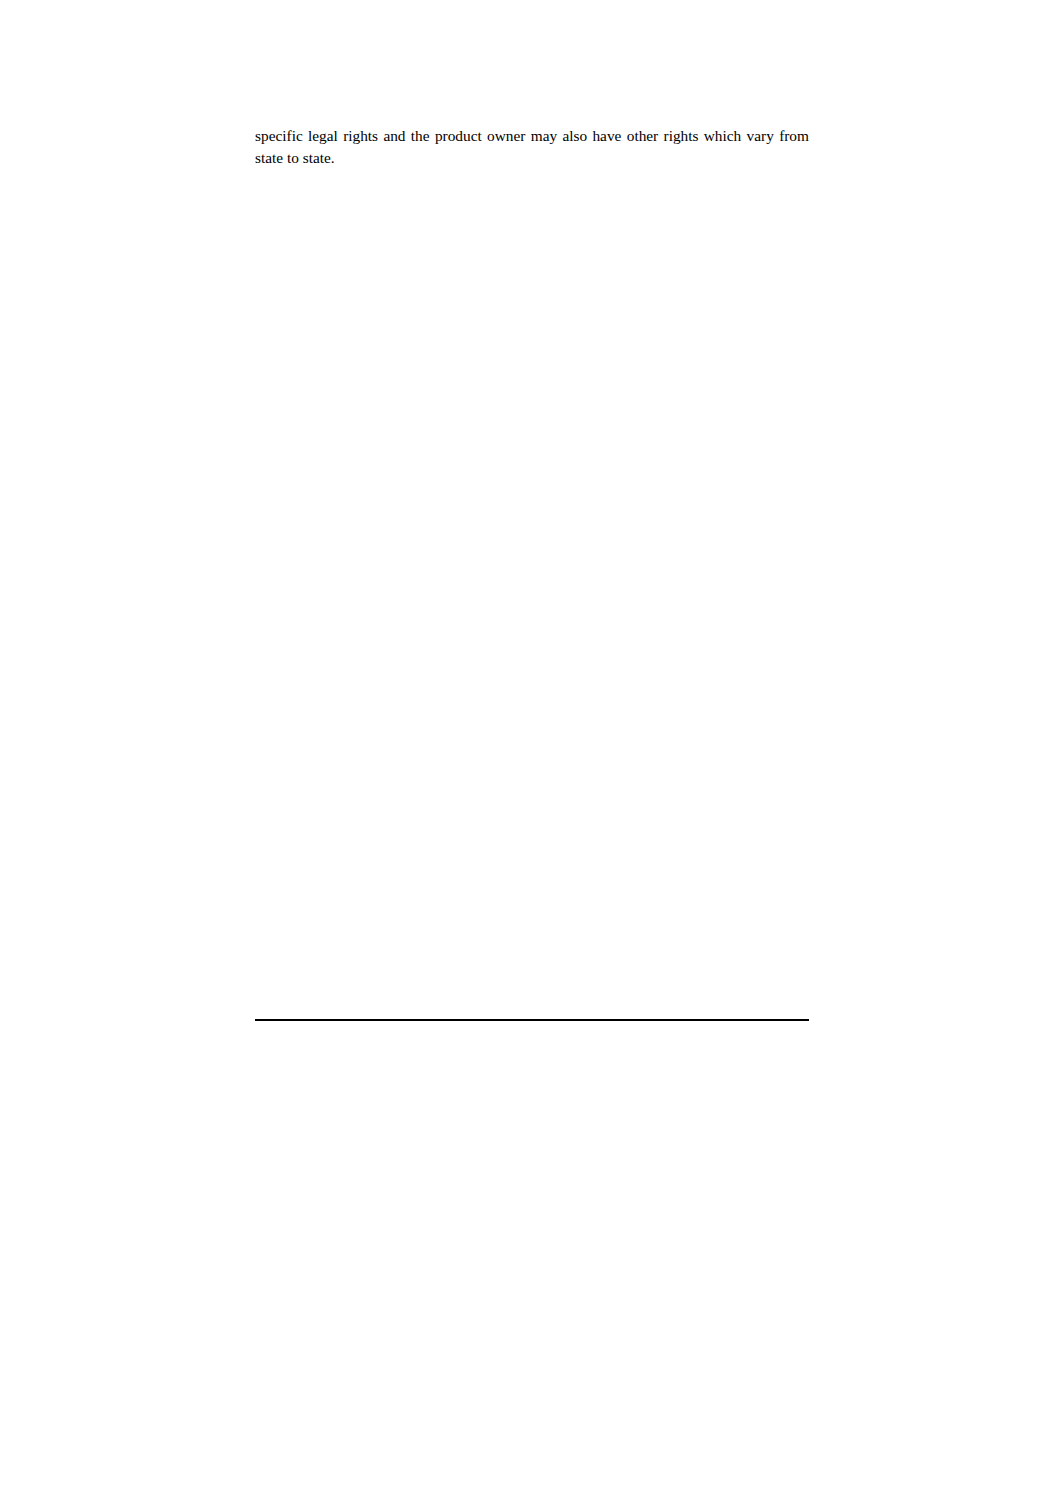specific legal rights and the product owner may also have other rights which vary from state to state.